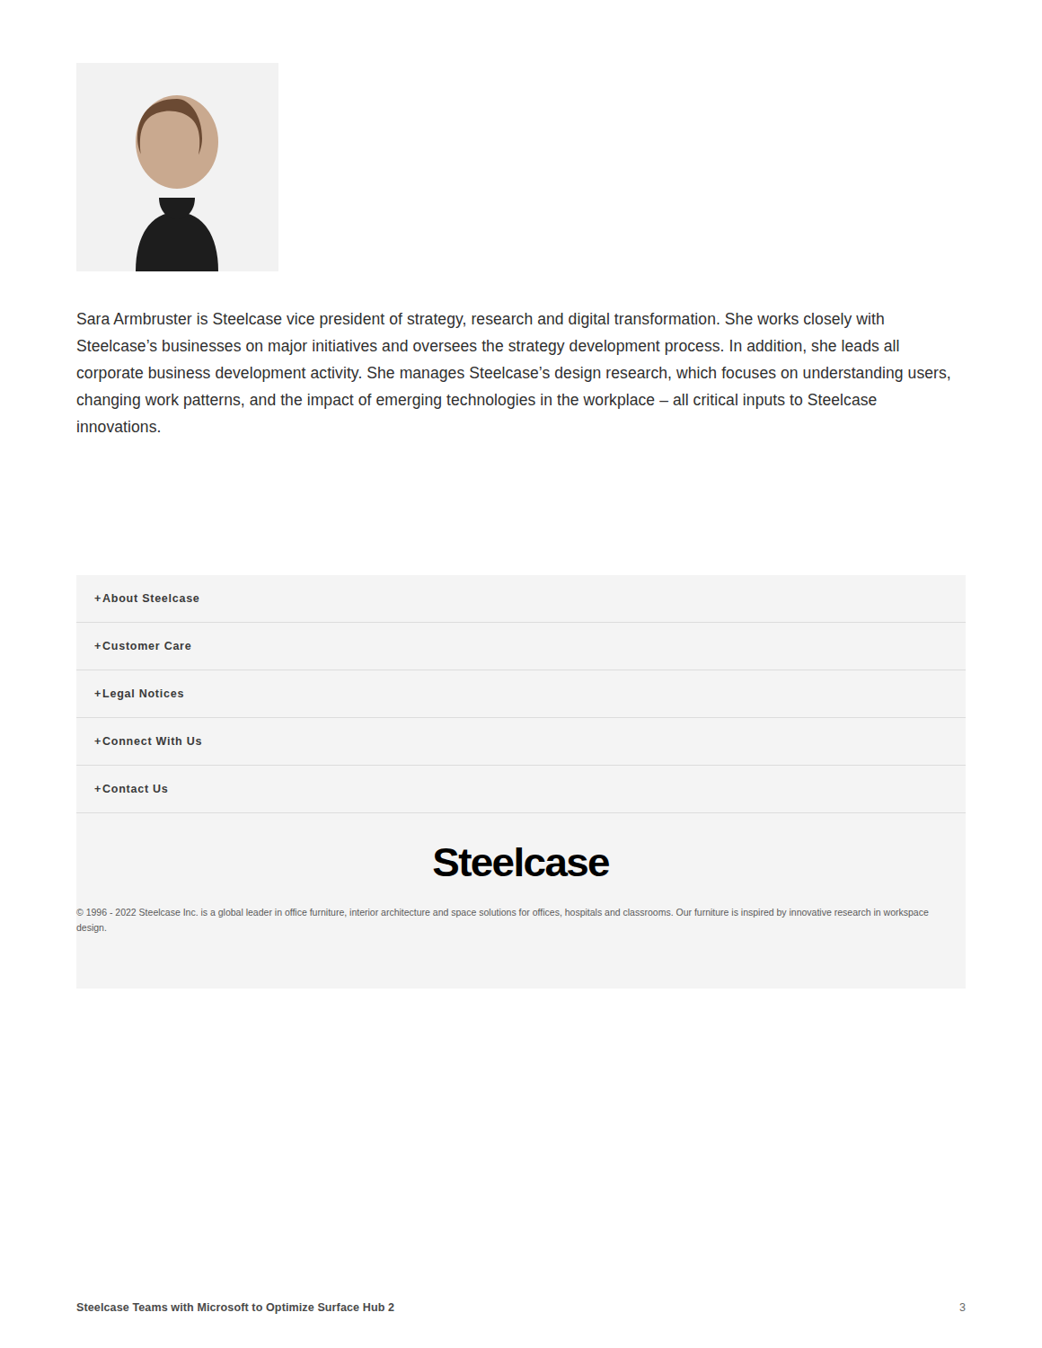Sara Armbruster is Steelcase vice president of strategy, research and digital transformation. She works closely with Steelcase’s businesses on major initiatives and oversees the strategy development process. In addition, she leads all corporate business development activity. She manages Steelcase’s design research, which focuses on understanding users, changing work patterns, and the impact of emerging technologies in the workplace – all critical inputs to Steelcase innovations.
+About Steelcase
+Customer Care
+Legal Notices
+Connect With Us
+Contact Us
Steelcase
© 1996 - 2022 Steelcase Inc. is a global leader in office furniture, interior architecture and space solutions for offices, hospitals and classrooms. Our furniture is inspired by innovative research in workspace design.
Steelcase Teams with Microsoft to Optimize Surface Hub 2 3